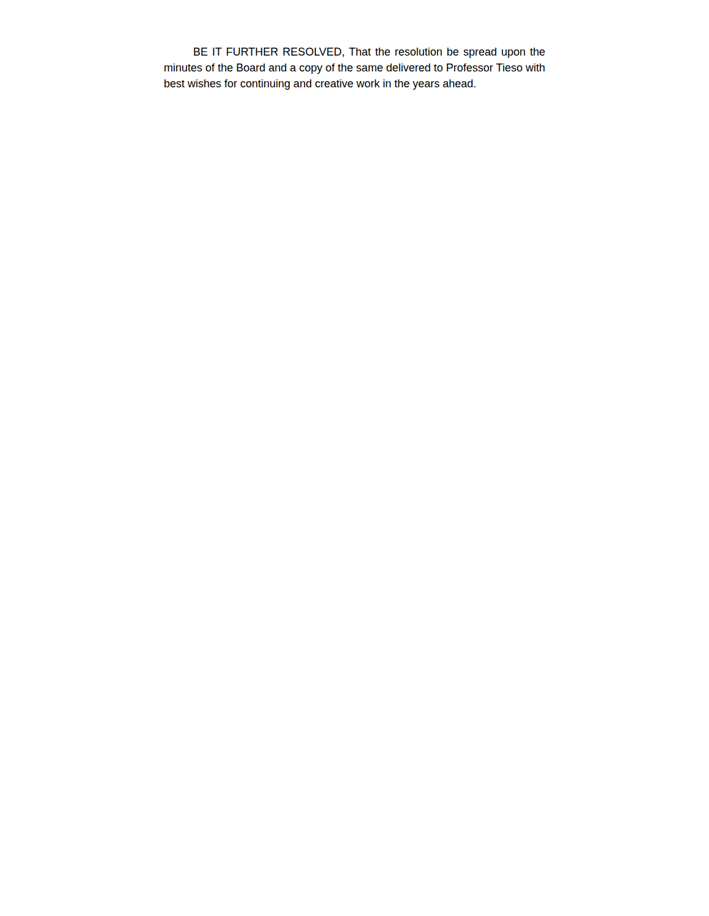BE IT FURTHER RESOLVED, That the resolution be spread upon the minutes of the Board and a copy of the same delivered to Professor Tieso with best wishes for continuing and creative work in the years ahead.